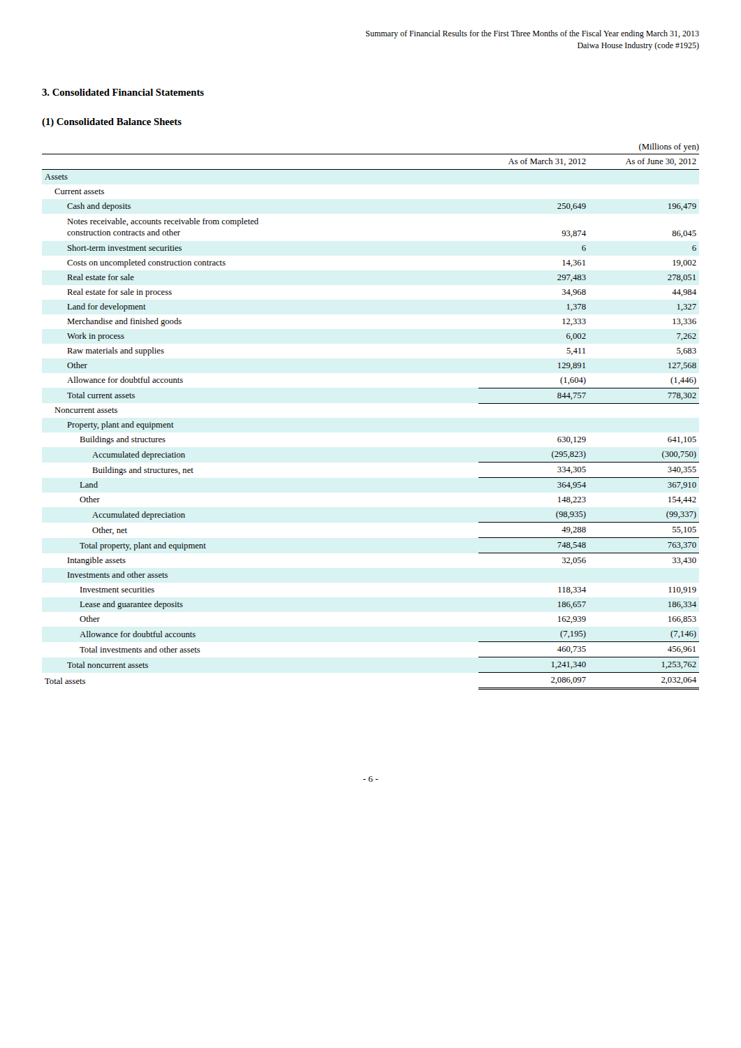Summary of Financial Results for the First Three Months of the Fiscal Year ending March 31, 2013
Daiwa House Industry (code #1925)
3. Consolidated Financial Statements
(1) Consolidated Balance Sheets
(Millions of yen)
| | As of March 31, 2012 | As of June 30, 2012 |
| --- | --- | --- |
| Assets | | |
| Current assets | | |
| Cash and deposits | 250,649 | 196,479 |
| Notes receivable, accounts receivable from completed construction contracts and other | 93,874 | 86,045 |
| Short-term investment securities | 6 | 6 |
| Costs on uncompleted construction contracts | 14,361 | 19,002 |
| Real estate for sale | 297,483 | 278,051 |
| Real estate for sale in process | 34,968 | 44,984 |
| Land for development | 1,378 | 1,327 |
| Merchandise and finished goods | 12,333 | 13,336 |
| Work in process | 6,002 | 7,262 |
| Raw materials and supplies | 5,411 | 5,683 |
| Other | 129,891 | 127,568 |
| Allowance for doubtful accounts | (1,604) | (1,446) |
| Total current assets | 844,757 | 778,302 |
| Noncurrent assets | | |
| Property, plant and equipment | | |
| Buildings and structures | 630,129 | 641,105 |
| Accumulated depreciation | (295,823) | (300,750) |
| Buildings and structures, net | 334,305 | 340,355 |
| Land | 364,954 | 367,910 |
| Other | 148,223 | 154,442 |
| Accumulated depreciation | (98,935) | (99,337) |
| Other, net | 49,288 | 55,105 |
| Total property, plant and equipment | 748,548 | 763,370 |
| Intangible assets | 32,056 | 33,430 |
| Investments and other assets | | |
| Investment securities | 118,334 | 110,919 |
| Lease and guarantee deposits | 186,657 | 186,334 |
| Other | 162,939 | 166,853 |
| Allowance for doubtful accounts | (7,195) | (7,146) |
| Total investments and other assets | 460,735 | 456,961 |
| Total noncurrent assets | 1,241,340 | 1,253,762 |
| Total assets | 2,086,097 | 2,032,064 |
- 6 -